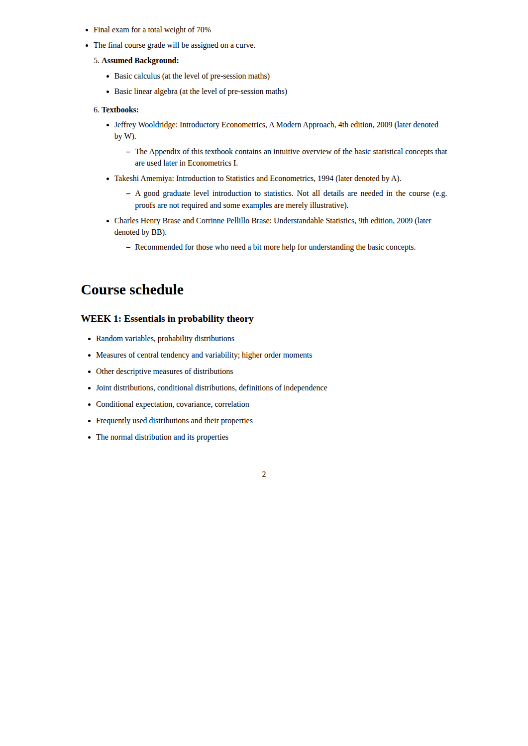Final exam for a total weight of 70%
The final course grade will be assigned on a curve.
Assumed Background:
Basic calculus (at the level of pre-session maths)
Basic linear algebra (at the level of pre-session maths)
Textbooks:
Jeffrey Wooldridge: Introductory Econometrics, A Modern Approach, 4th edition, 2009 (later denoted by W).
The Appendix of this textbook contains an intuitive overview of the basic statistical concepts that are used later in Econometrics I.
Takeshi Amemiya: Introduction to Statistics and Econometrics, 1994 (later denoted by A).
A good graduate level introduction to statistics. Not all details are needed in the course (e.g. proofs are not required and some examples are merely illustrative).
Charles Henry Brase and Corrinne Pellillo Brase: Understandable Statistics, 9th edition, 2009 (later denoted by BB).
Recommended for those who need a bit more help for understanding the basic concepts.
Course schedule
WEEK 1: Essentials in probability theory
Random variables, probability distributions
Measures of central tendency and variability; higher order moments
Other descriptive measures of distributions
Joint distributions, conditional distributions, definitions of independence
Conditional expectation, covariance, correlation
Frequently used distributions and their properties
The normal distribution and its properties
2